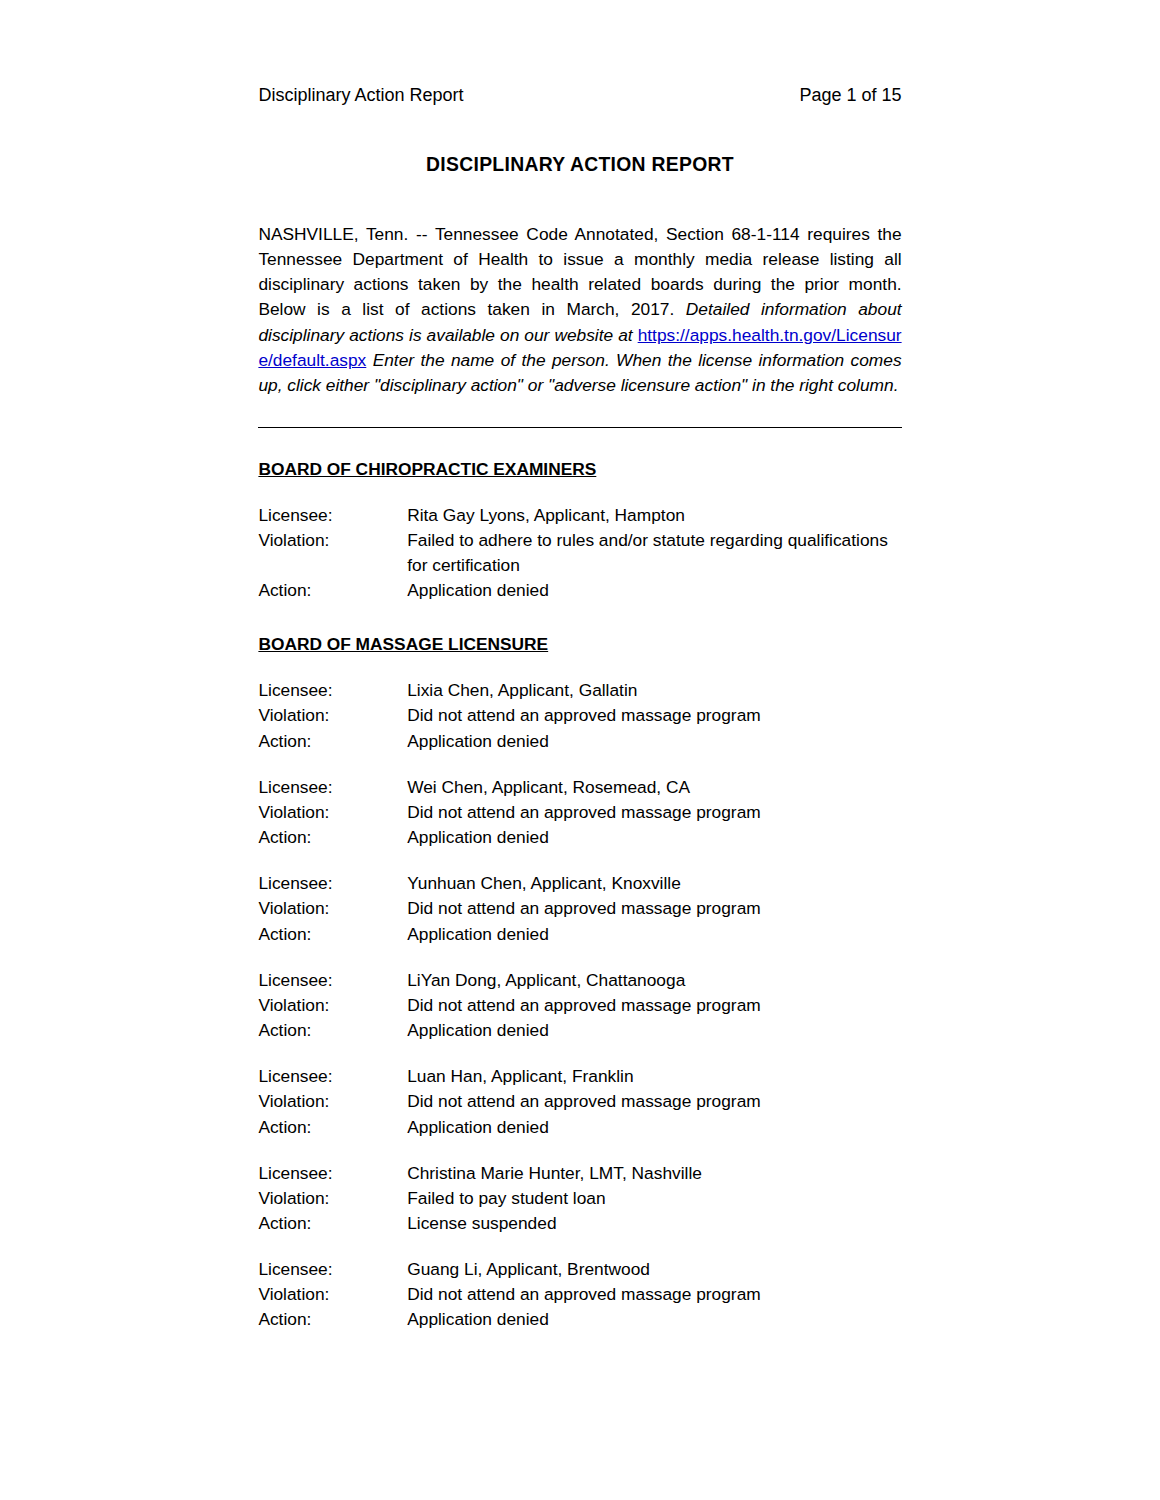Disciplinary Action Report Page 1 of 15
DISCIPLINARY ACTION REPORT
NASHVILLE, Tenn. -- Tennessee Code Annotated, Section 68-1-114 requires the Tennessee Department of Health to issue a monthly media release listing all disciplinary actions taken by the health related boards during the prior month. Below is a list of actions taken in March, 2017. Detailed information about disciplinary actions is available on our website at https://apps.health.tn.gov/Licensure/default.aspx Enter the name of the person. When the license information comes up, click either "disciplinary action" or "adverse licensure action" in the right column.
BOARD OF CHIROPRACTIC EXAMINERS
Licensee:
Rita Gay Lyons, Applicant, Hampton
Violation:
Failed to adhere to rules and/or statute regarding qualifications for certification
Action:
Application denied
BOARD OF MASSAGE LICENSURE
Licensee:
Lixia Chen, Applicant, Gallatin
Violation:
Did not attend an approved massage program
Action:
Application denied
Licensee:
Wei Chen, Applicant, Rosemead, CA
Violation:
Did not attend an approved massage program
Action:
Application denied
Licensee:
Yunhuan Chen, Applicant, Knoxville
Violation:
Did not attend an approved massage program
Action:
Application denied
Licensee:
LiYan Dong, Applicant, Chattanooga
Violation:
Did not attend an approved massage program
Action:
Application denied
Licensee:
Luan Han, Applicant, Franklin
Violation:
Did not attend an approved massage program
Action:
Application denied
Licensee:
Christina Marie Hunter, LMT, Nashville
Violation:
Failed to pay student loan
Action:
License suspended
Licensee:
Guang Li, Applicant, Brentwood
Violation:
Did not attend an approved massage program
Action:
Application denied